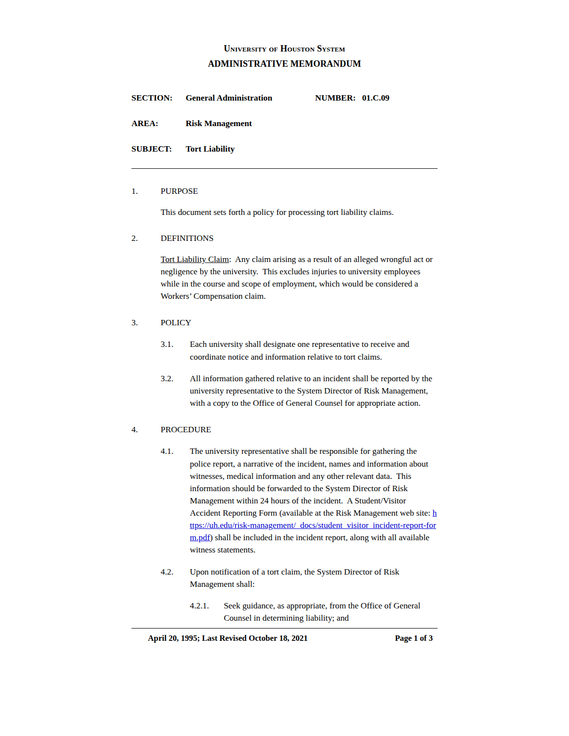University of Houston System
ADMINISTRATIVE MEMORANDUM
SECTION:
General Administration
NUMBER: 01.C.09
AREA:
Risk Management
SUBJECT:
Tort Liability
1.
PURPOSE
This document sets forth a policy for processing tort liability claims.
2.
DEFINITIONS
Tort Liability Claim: Any claim arising as a result of an alleged wrongful act or negligence by the university. This excludes injuries to university employees while in the course and scope of employment, which would be considered a Workers’ Compensation claim.
3.
POLICY
3.1.
Each university shall designate one representative to receive and coordinate notice and information relative to tort claims.
3.2.
All information gathered relative to an incident shall be reported by the university representative to the System Director of Risk Management, with a copy to the Office of General Counsel for appropriate action.
4.
PROCEDURE
4.1.
The university representative shall be responsible for gathering the police report, a narrative of the incident, names and information about witnesses, medical information and any other relevant data. This information should be forwarded to the System Director of Risk Management within 24 hours of the incident. A Student/Visitor Accident Reporting Form (available at the Risk Management web site: https://uh.edu/risk-management/_docs/student_visitor_incident-report-form.pdf) shall be included in the incident report, along with all available witness statements.
4.2.
Upon notification of a tort claim, the System Director of Risk Management shall:
4.2.1.
Seek guidance, as appropriate, from the Office of General Counsel in determining liability; and
April 20, 1995; Last Revised October 18, 2021
Page 1 of 3